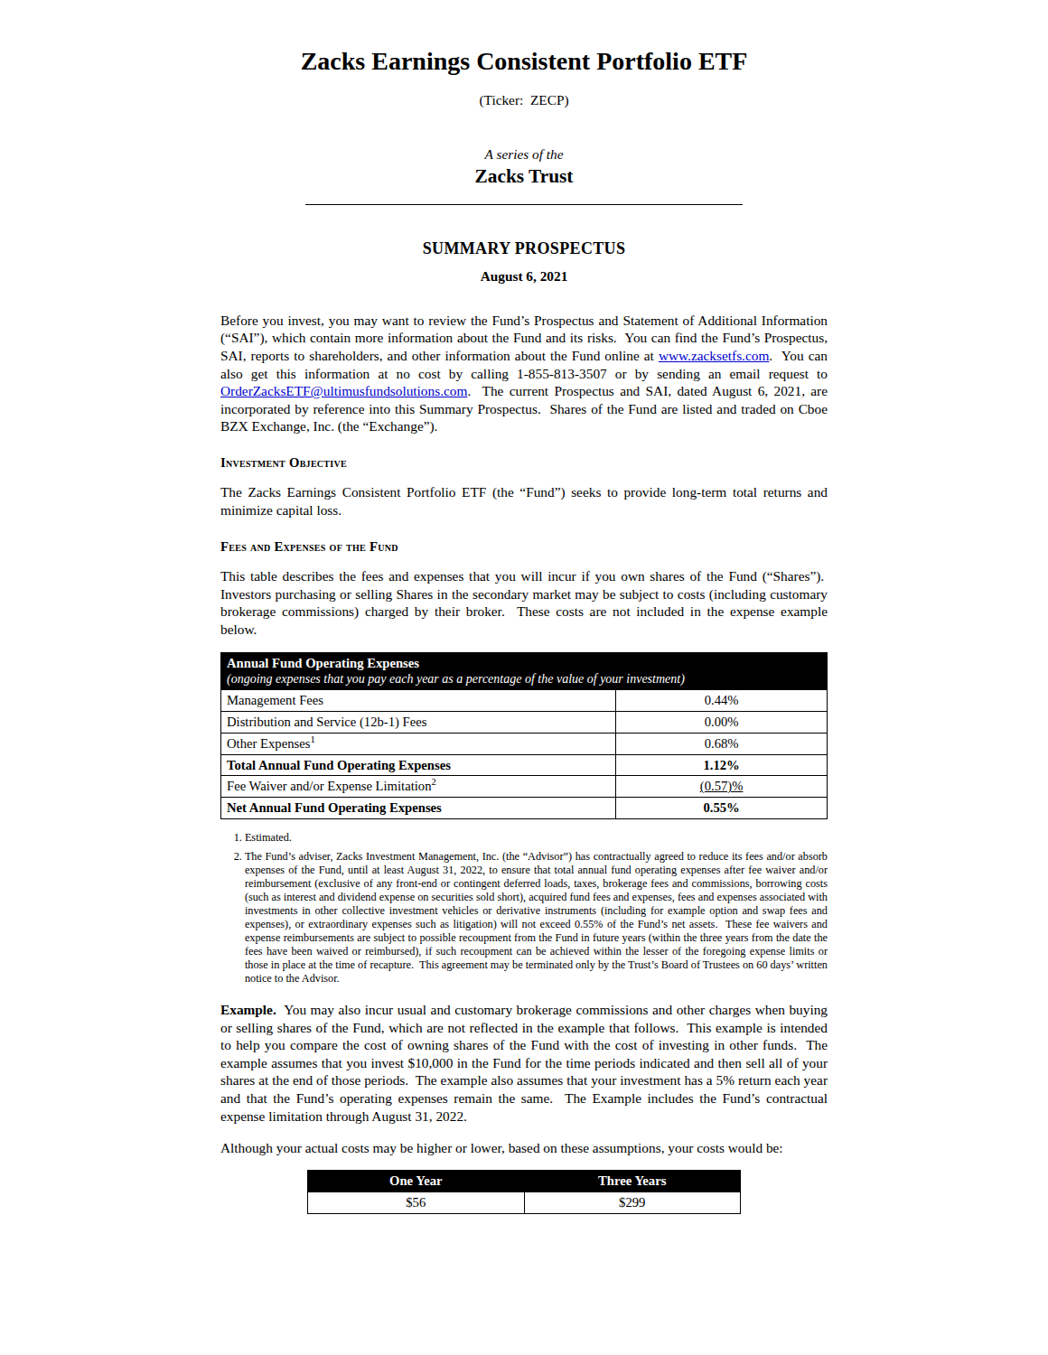Zacks Earnings Consistent Portfolio ETF
(Ticker: ZECP)
A series of the
Zacks Trust
SUMMARY PROSPECTUS
August 6, 2021
Before you invest, you may want to review the Fund’s Prospectus and Statement of Additional Information (“SAI”), which contain more information about the Fund and its risks. You can find the Fund’s Prospectus, SAI, reports to shareholders, and other information about the Fund online at www.zacksetfs.com. You can also get this information at no cost by calling 1-855-813-3507 or by sending an email request to OrderZacksETF@ultimusfundsolutions.com. The current Prospectus and SAI, dated August 6, 2021, are incorporated by reference into this Summary Prospectus. Shares of the Fund are listed and traded on Cboe BZX Exchange, Inc. (the “Exchange”).
Investment Objective
The Zacks Earnings Consistent Portfolio ETF (the “Fund”) seeks to provide long-term total returns and minimize capital loss.
Fees and Expenses of the Fund
This table describes the fees and expenses that you will incur if you own shares of the Fund (“Shares”). Investors purchasing or selling Shares in the secondary market may be subject to costs (including customary brokerage commissions) charged by their broker. These costs are not included in the expense example below.
| Annual Fund Operating Expenses (ongoing expenses that you pay each year as a percentage of the value of your investment) |
| --- |
| Management Fees | 0.44% |
| Distribution and Service (12b-1) Fees | 0.00% |
| Other Expenses 1 | 0.68% |
| Total Annual Fund Operating Expenses | 1.12% |
| Fee Waiver and/or Expense Limitation 2 | (0.57)% |
| Net Annual Fund Operating Expenses | 0.55% |
Estimated.
The Fund’s adviser, Zacks Investment Management, Inc. (the “Advisor”) has contractually agreed to reduce its fees and/or absorb expenses of the Fund, until at least August 31, 2022, to ensure that total annual fund operating expenses after fee waiver and/or reimbursement (exclusive of any front-end or contingent deferred loads, taxes, brokerage fees and commissions, borrowing costs (such as interest and dividend expense on securities sold short), acquired fund fees and expenses, fees and expenses associated with investments in other collective investment vehicles or derivative instruments (including for example option and swap fees and expenses), or extraordinary expenses such as litigation) will not exceed 0.55% of the Fund’s net assets. These fee waivers and expense reimbursements are subject to possible recoupment from the Fund in future years (within the three years from the date the fees have been waived or reimbursed), if such recoupment can be achieved within the lesser of the foregoing expense limits or those in place at the time of recapture. This agreement may be terminated only by the Trust’s Board of Trustees on 60 days’ written notice to the Advisor.
Example. You may also incur usual and customary brokerage commissions and other charges when buying or selling shares of the Fund, which are not reflected in the example that follows. This example is intended to help you compare the cost of owning shares of the Fund with the cost of investing in other funds. The example assumes that you invest $10,000 in the Fund for the time periods indicated and then sell all of your shares at the end of those periods. The example also assumes that your investment has a 5% return each year and that the Fund’s operating expenses remain the same. The Example includes the Fund’s contractual expense limitation through August 31, 2022.
Although your actual costs may be higher or lower, based on these assumptions, your costs would be:
| One Year | Three Years |
| --- | --- |
| $56 | $299 |